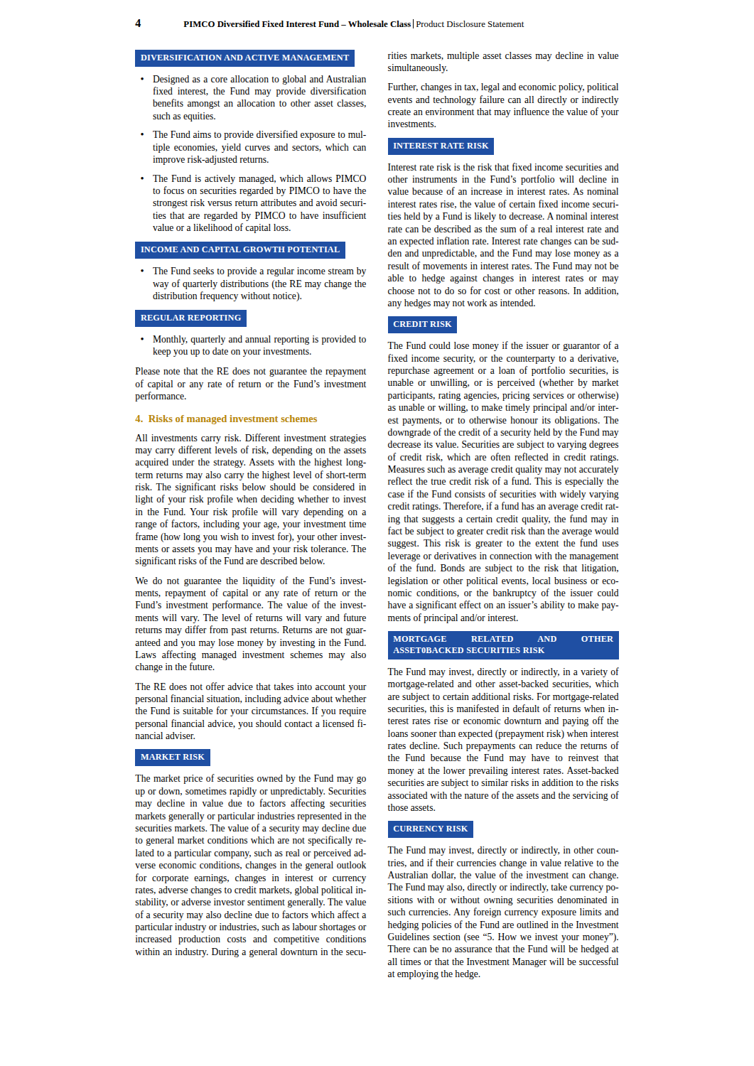4
PIMCO Diversified Fixed Interest Fund – Wholesale Class Product Disclosure Statement
Diversification and active management
Designed as a core allocation to global and Australian fixed interest, the Fund may provide diversification benefits amongst an allocation to other asset classes, such as equities.
The Fund aims to provide diversified exposure to multiple economies, yield curves and sectors, which can improve risk-adjusted returns.
The Fund is actively managed, which allows PIMCO to focus on securities regarded by PIMCO to have the strongest risk versus return attributes and avoid securities that are regarded by PIMCO to have insufficient value or a likelihood of capital loss.
Income and capital growth potential
The Fund seeks to provide a regular income stream by way of quarterly distributions (the RE may change the distribution frequency without notice).
Regular reporting
Monthly, quarterly and annual reporting is provided to keep you up to date on your investments.
Please note that the RE does not guarantee the repayment of capital or any rate of return or the Fund’s investment performance.
4. Risks of managed investment schemes
All investments carry risk. Different investment strategies may carry different levels of risk, depending on the assets acquired under the strategy. Assets with the highest long-term returns may also carry the highest level of short-term risk. The significant risks below should be considered in light of your risk profile when deciding whether to invest in the Fund. Your risk profile will vary depending on a range of factors, including your age, your investment time frame (how long you wish to invest for), your other investments or assets you may have and your risk tolerance. The significant risks of the Fund are described below.
We do not guarantee the liquidity of the Fund’s investments, repayment of capital or any rate of return or the Fund’s investment performance. The value of the investments will vary. The level of returns will vary and future returns may differ from past returns. Returns are not guaranteed and you may lose money by investing in the Fund. Laws affecting managed investment schemes may also change in the future.
The RE does not offer advice that takes into account your personal financial situation, including advice about whether the Fund is suitable for your circumstances. If you require personal financial advice, you should contact a licensed financial adviser.
Market risk
The market price of securities owned by the Fund may go up or down, sometimes rapidly or unpredictably. Securities may decline in value due to factors affecting securities markets generally or particular industries represented in the securities markets. The value of a security may decline due to general market conditions which are not specifically related to a particular company, such as real or perceived adverse economic conditions, changes in the general outlook for corporate earnings, changes in interest or currency rates, adverse changes to credit markets, global political instability, or adverse investor sentiment generally. The value of a security may also decline due to factors which affect a particular industry or industries, such as labour shortages or increased production costs and competitive conditions within an industry. During a general downturn in the securities markets, multiple asset classes may decline in value simultaneously.
Further, changes in tax, legal and economic policy, political events and technology failure can all directly or indirectly create an environment that may influence the value of your investments.
Interest rate risk
Interest rate risk is the risk that fixed income securities and other instruments in the Fund’s portfolio will decline in value because of an increase in interest rates. As nominal interest rates rise, the value of certain fixed income securities held by a Fund is likely to decrease. A nominal interest rate can be described as the sum of a real interest rate and an expected inflation rate. Interest rate changes can be sudden and unpredictable, and the Fund may lose money as a result of movements in interest rates. The Fund may not be able to hedge against changes in interest rates or may choose not to do so for cost or other reasons. In addition, any hedges may not work as intended.
Credit risk
The Fund could lose money if the issuer or guarantor of a fixed income security, or the counterparty to a derivative, repurchase agreement or a loan of portfolio securities, is unable or unwilling, or is perceived (whether by market participants, rating agencies, pricing services or otherwise) as unable or willing, to make timely principal and/or interest payments, or to otherwise honour its obligations. The downgrade of the credit of a security held by the Fund may decrease its value. Securities are subject to varying degrees of credit risk, which are often reflected in credit ratings. Measures such as average credit quality may not accurately reflect the true credit risk of a fund. This is especially the case if the Fund consists of securities with widely varying credit ratings. Therefore, if a fund has an average credit rating that suggests a certain credit quality, the fund may in fact be subject to greater credit risk than the average would suggest. This risk is greater to the extent the fund uses leverage or derivatives in connection with the management of the fund. Bonds are subject to the risk that litigation, legislation or other political events, local business or economic conditions, or the bankruptcy of the issuer could have a significant effect on an issuer’s ability to make payments of principal and/or interest.
Mortgage related and other asset0backed securities risk
The Fund may invest, directly or indirectly, in a variety of mortgage-related and other asset-backed securities, which are subject to certain additional risks. For mortgage-related securities, this is manifested in default of returns when interest rates rise or economic downturn and paying off the loans sooner than expected (prepayment risk) when interest rates decline. Such prepayments can reduce the returns of the Fund because the Fund may have to reinvest that money at the lower prevailing interest rates. Asset-backed securities are subject to similar risks in addition to the risks associated with the nature of the assets and the servicing of those assets.
Currency risk
The Fund may invest, directly or indirectly, in other countries, and if their currencies change in value relative to the Australian dollar, the value of the investment can change. The Fund may also, directly or indirectly, take currency positions with or without owning securities denominated in such currencies. Any foreign currency exposure limits and hedging policies of the Fund are outlined in the Investment Guidelines section (see “5. How we invest your money”). There can be no assurance that the Fund will be hedged at all times or that the Investment Manager will be successful at employing the hedge.